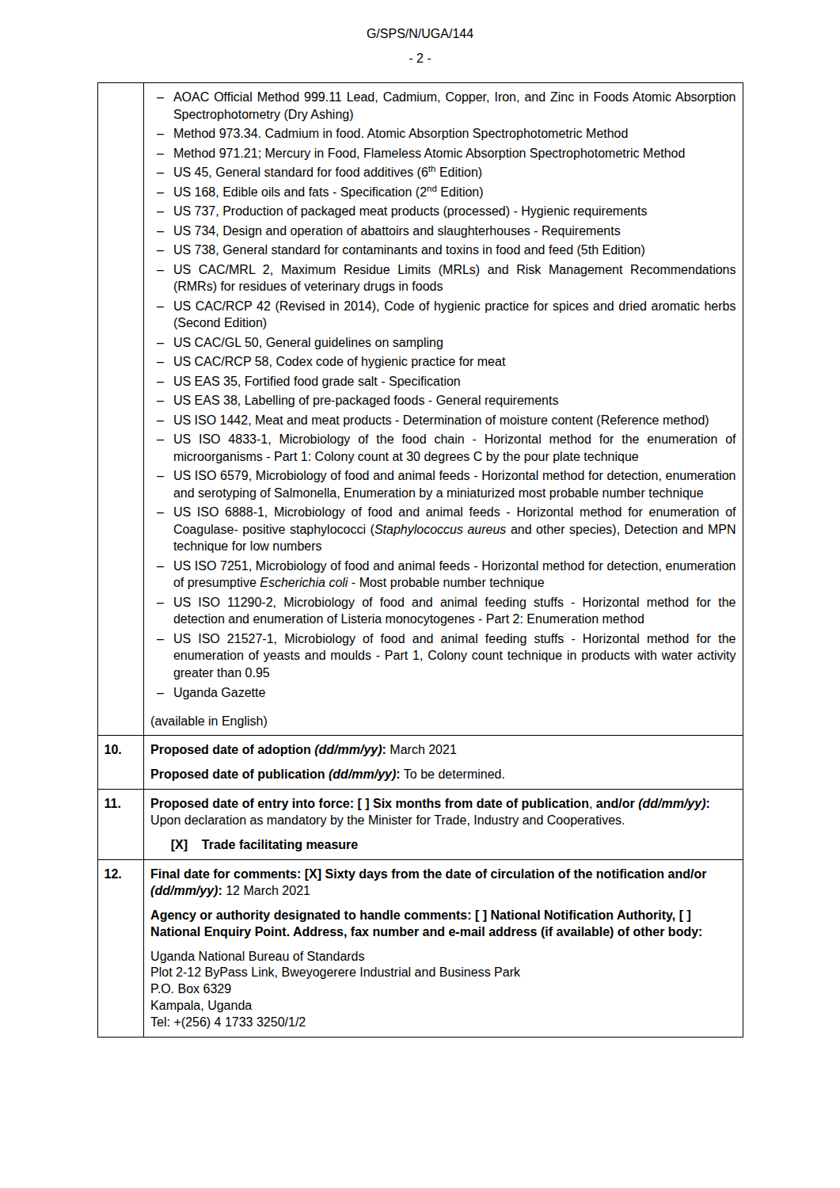G/SPS/N/UGA/144
- 2 -
| | AOAC Official Method 999.11 Lead, Cadmium, Copper, Iron, and Zinc in Foods Atomic Absorption Spectrophotometry (Dry Ashing) Method 973.34. Cadmium in food. Atomic Absorption Spectrophotometric Method Method 971.21; Mercury in Food, Flameless Atomic Absorption Spectrophotometric Method US 45, General standard for food additives (6 th Edition) US 168, Edible oils and fats - Specification (2 nd Edition) US 737, Production of packaged meat products (processed) - Hygienic requirements US 734, Design and operation of abattoirs and slaughterhouses - Requirements US 738, General standard for contaminants and toxins in food and feed (5th Edition) US CAC/MRL 2, Maximum Residue Limits (MRLs) and Risk Management Recommendations (RMRs) for residues of veterinary drugs in foods US CAC/RCP 42 (Revised in 2014), Code of hygienic practice for spices and dried aromatic herbs (Second Edition) US CAC/GL 50, General guidelines on sampling US CAC/RCP 58, Codex code of hygienic practice for meat US EAS 35, Fortified food grade salt - Specification US EAS 38, Labelling of pre-packaged foods - General requirements US ISO 1442, Meat and meat products - Determination of moisture content (Reference method) US ISO 4833-1, Microbiology of the food chain - Horizontal method for the enumeration of microorganisms - Part 1: Colony count at 30 degrees C by the pour plate technique US ISO 6579, Microbiology of food and animal feeds - Horizontal method for detection, enumeration and serotyping of Salmonella, Enumeration by a miniaturized most probable number technique US ISO 6888-1, Microbiology of food and animal feeds - Horizontal method for enumeration of Coagulase- positive staphylococci ( Staphylococcus aureus and other species), Detection and MPN technique for low numbers US ISO 7251, Microbiology of food and animal feeds - Horizontal method for detection, enumeration of presumptive Escherichia coli - Most probable number technique US ISO 11290-2, Microbiology of food and animal feeding stuffs - Horizontal method for the detection and enumeration of Listeria monocytogenes - Part 2: Enumeration method US ISO 21527-1, Microbiology of food and animal feeding stuffs - Horizontal method for the enumeration of yeasts and moulds - Part 1, Colony count technique in products with water activity greater than 0.95 Uganda Gazette (available in English) |
| 10. | Proposed date of adoption (dd/mm/yy) : March 2021 Proposed date of publication (dd/mm/yy) : To be determined. |
| 11. | Proposed date of entry into force: [ ] Six months from date of publication , and/or (dd/mm/yy) : Upon declaration as mandatory by the Minister for Trade, Industry and Cooperatives. [X] Trade facilitating measure |
| 12. | Final date for comments: [X] Sixty days from the date of circulation of the notification and/or (dd/mm/yy) : 12 March 2021 Agency or authority designated to handle comments: [ ] National Notification Authority, [ ] National Enquiry Point. Address, fax number and e-mail address (if available) of other body: Uganda National Bureau of Standards Plot 2-12 ByPass Link, Bweyogerere Industrial and Business Park P.O. Box 6329 Kampala, Uganda Tel: +(256) 4 1733 3250/1/2 |